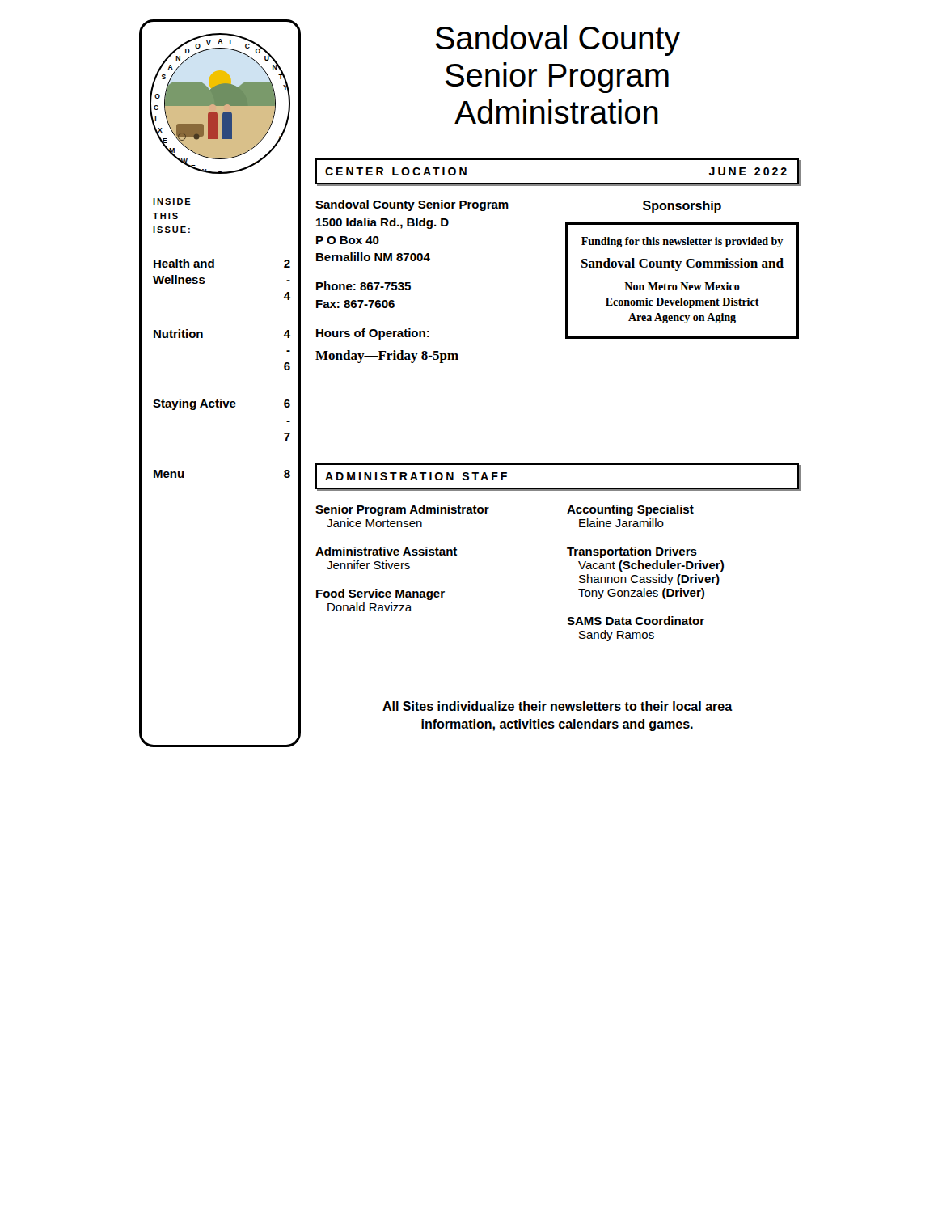S A N D O V A L C O U N T Y S T A T E O F N E W M E X I C O
INSIDE
THIS
ISSUE:
Health and Wellness 2 - 4
Nutrition 4 - 6
Staying Active 6 - 7
Menu 8
Sandoval County
Senior Program
Administration
CENTER LOCATION JUNE 2022
Sandoval County Senior Program
1500 Idalia Rd., Bldg. D
P O Box 40
Bernalillo NM 87004
Phone: 867-7535
Fax: 867-7606
Hours of Operation:
Monday—Friday 8-5pm
Sponsorship
Funding for this newsletter is provided by
Sandoval County Commission and
Non Metro New Mexico
Economic Development District
Area Agency on Aging
ADMINISTRATION STAFF
Senior Program Administrator
Janice Mortensen
Administrative Assistant
Jennifer Stivers
Food Service Manager
Donald Ravizza
Accounting Specialist
Elaine Jaramillo
Transportation Drivers
Vacant (Scheduler-Driver)
Shannon Cassidy (Driver)
Tony Gonzales (Driver)
SAMS Data Coordinator
Sandy Ramos
All Sites individualize their newsletters to their local area
information, activities calendars and games.